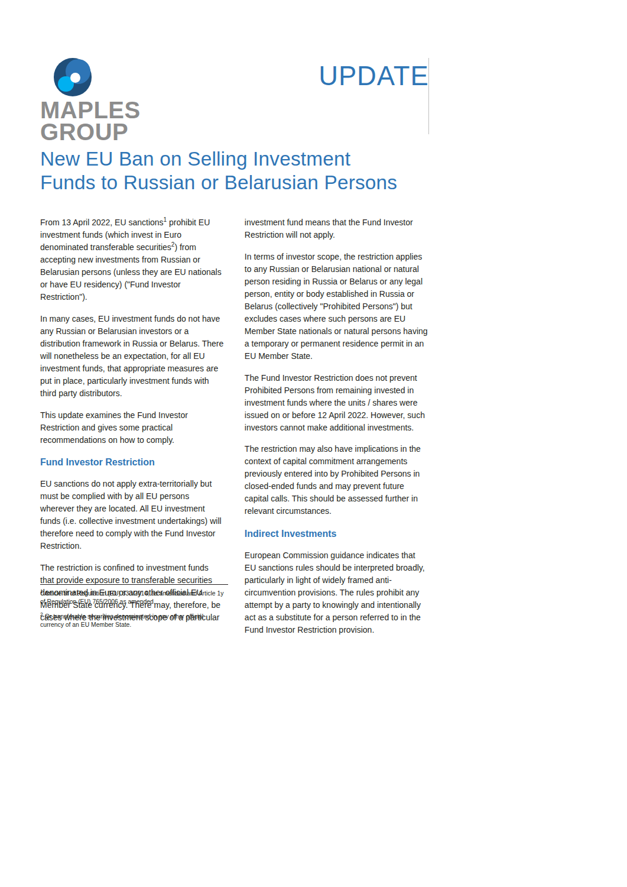MAPLES
GROUP
UPDATE
New EU Ban on Selling Investment
Funds to Russian or Belarusian Persons
From 13 April 2022, EU sanctions1 prohibit EU investment funds (which invest in Euro denominated transferable securities2) from accepting new investments from Russian or Belarusian persons (unless they are EU nationals or have EU residency) ("Fund Investor Restriction").
In many cases, EU investment funds do not have any Russian or Belarusian investors or a distribution framework in Russia or Belarus. There will nonetheless be an expectation, for all EU investment funds, that appropriate measures are put in place, particularly investment funds with third party distributors.
This update examines the Fund Investor Restriction and gives some practical recommendations on how to comply.
Fund Investor Restriction
EU sanctions do not apply extra-territorially but must be complied with by all EU persons wherever they are located. All EU investment funds (i.e. collective investment undertakings) will therefore need to comply with the Fund Investor Restriction.
The restriction is confined to investment funds that provide exposure to transferable securities denominated in Euro or any other official EU Member State currency. There may, therefore, be cases where the investment scope of a particular investment fund means that the Fund Investor Restriction will not apply.
In terms of investor scope, the restriction applies to any Russian or Belarusian national or natural person residing in Russia or Belarus or any legal person, entity or body established in Russia or Belarus (collectively "Prohibited Persons") but excludes cases where such persons are EU Member State nationals or natural persons having a temporary or permanent residence permit in an EU Member State.
The Fund Investor Restriction does not prevent Prohibited Persons from remaining invested in investment funds where the units / shares were issued on or before 12 April 2022. However, such investors cannot make additional investments.
The restriction may also have implications in the context of capital commitment arrangements previously entered into by Prohibited Persons in closed-ended funds and may prevent future capital calls. This should be assessed further in relevant circumstances.
Indirect Investments
European Commission guidance indicates that EU sanctions rules should be interpreted broadly, particularly in light of widely framed anti-circumvention provisions. The rules prohibit any attempt by a party to knowingly and intentionally act as a substitute for a person referred to in the Fund Investor Restriction provision.
1 Article 5f of Regulation (EU) 833/2014, as amended and Article 1y of Regulation (EU) 765/2006 as amended.
2 Or transferable securities denominated in any other official currency of an EU Member State.